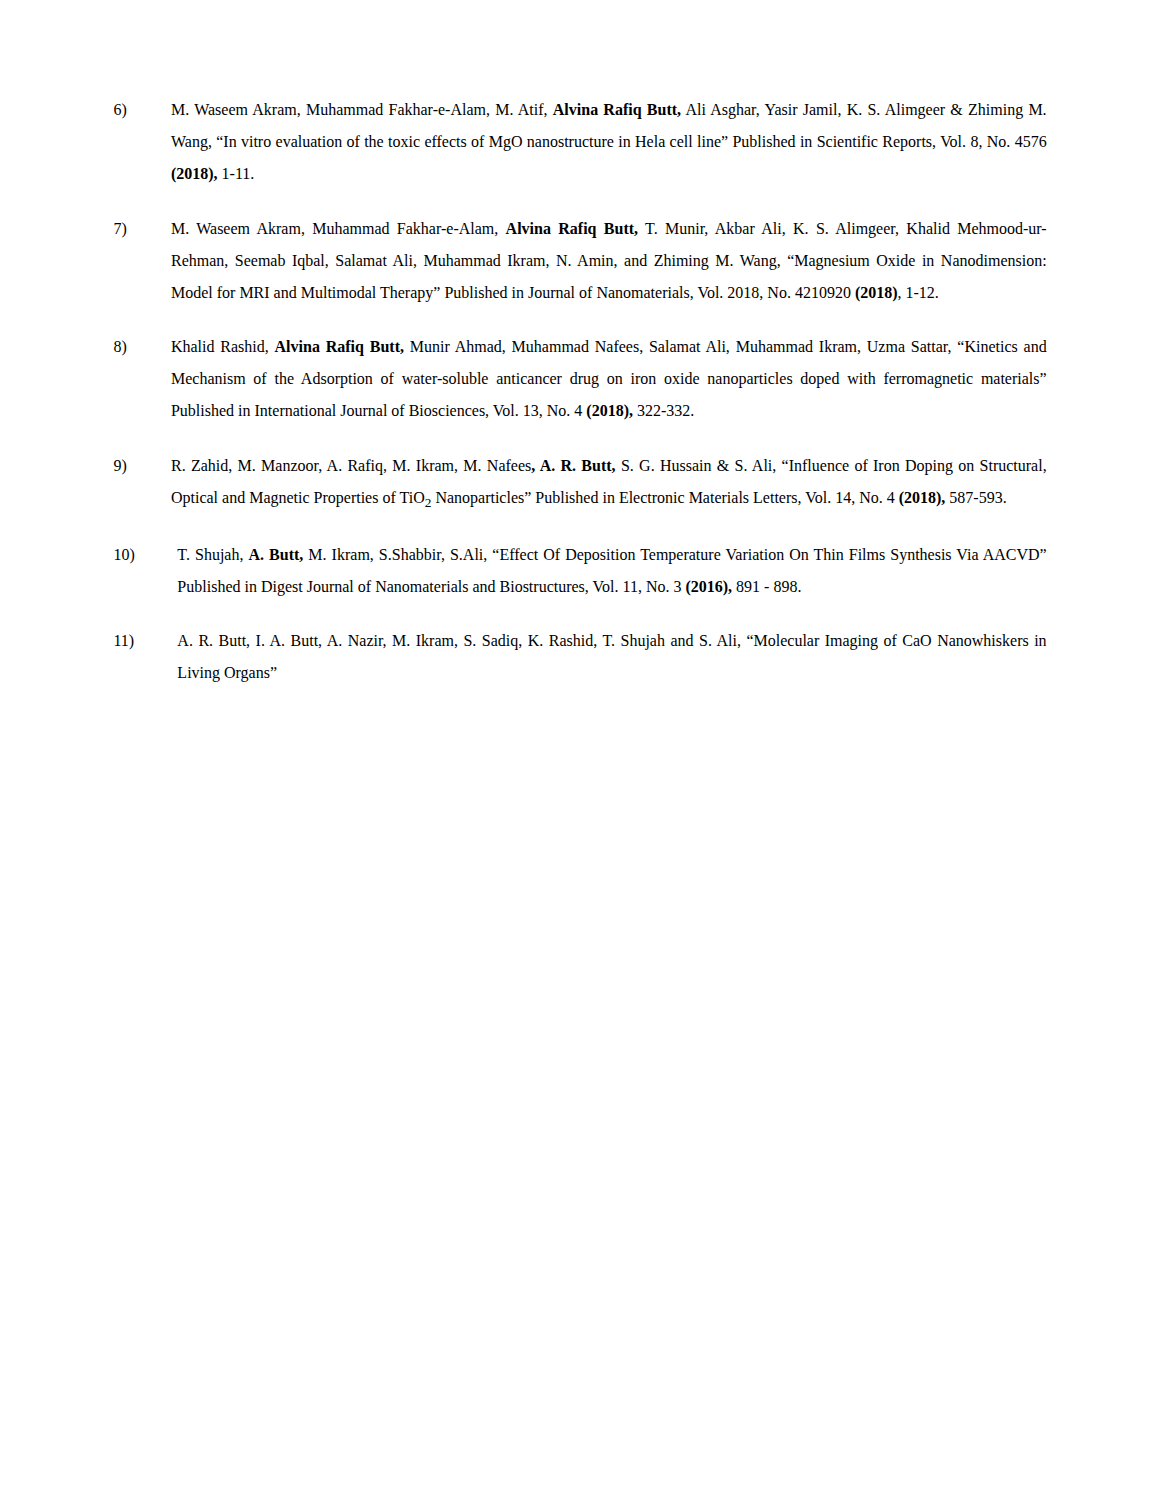6) M. Waseem Akram, Muhammad Fakhar-e-Alam, M. Atif, Alvina Rafiq Butt, Ali Asghar, Yasir Jamil, K. S. Alimgeer & Zhiming M. Wang, “In vitro evaluation of the toxic effects of MgO nanostructure in Hela cell line” Published in Scientific Reports, Vol. 8, No. 4576 (2018), 1-11.
7) M. Waseem Akram, Muhammad Fakhar-e-Alam, Alvina Rafiq Butt, T. Munir, Akbar Ali, K. S. Alimgeer, Khalid Mehmood-ur-Rehman, Seemab Iqbal, Salamat Ali, Muhammad Ikram, N. Amin, and Zhiming M. Wang, “Magnesium Oxide in Nanodimension: Model for MRI and Multimodal Therapy” Published in Journal of Nanomaterials, Vol. 2018, No. 4210920 (2018), 1-12.
8) Khalid Rashid, Alvina Rafiq Butt, Munir Ahmad, Muhammad Nafees, Salamat Ali, Muhammad Ikram, Uzma Sattar, “Kinetics and Mechanism of the Adsorption of water-soluble anticancer drug on iron oxide nanoparticles doped with ferromagnetic materials” Published in International Journal of Biosciences, Vol. 13, No. 4 (2018), 322-332.
9) R. Zahid, M. Manzoor, A. Rafiq, M. Ikram, M. Nafees, A. R. Butt, S. G. Hussain & S. Ali, “Influence of Iron Doping on Structural, Optical and Magnetic Properties of TiO2 Nanoparticles” Published in Electronic Materials Letters, Vol. 14, No. 4 (2018), 587-593.
10) T. Shujah, A. Butt, M. Ikram, S.Shabbir, S.Ali, “Effect Of Deposition Temperature Variation On Thin Films Synthesis Via AACVD” Published in Digest Journal of Nanomaterials and Biostructures, Vol. 11, No. 3 (2016), 891 - 898.
11) A. R. Butt, I. A. Butt, A. Nazir, M. Ikram, S. Sadiq, K. Rashid, T. Shujah and S. Ali, “Molecular Imaging of CaO Nanowhiskers in Living Organs”